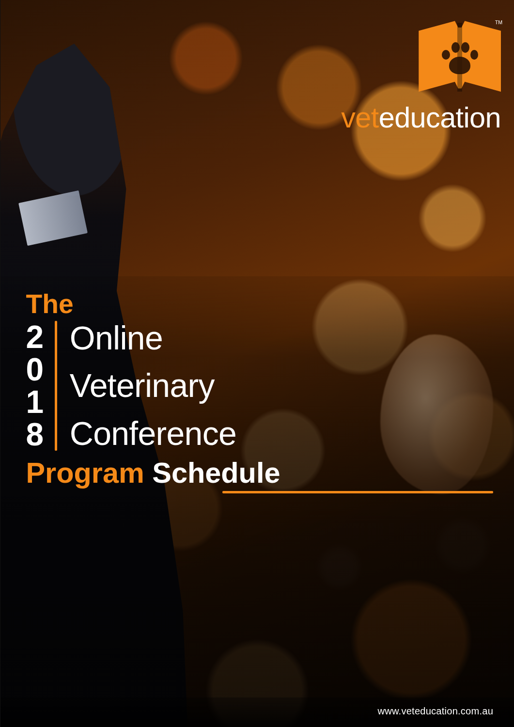TM
vet education
The
2 0 1 8
Online Veterinary Conference
Program Schedule
www.veteducation.com.au